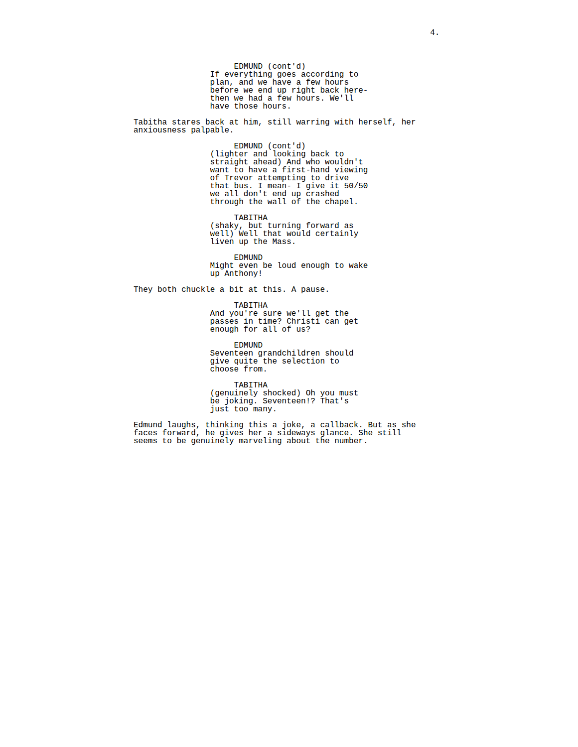4.
EDMUND (cont'd)
If everything goes according to plan, and we have a few hours before we end up right back here- then we had a few hours. We'll have those hours.
Tabitha stares back at him, still warring with herself, her anxiousness palpable.
EDMUND (cont'd)
(lighter and looking back to straight ahead) And who wouldn't want to have a first-hand viewing of Trevor attempting to drive that bus. I mean- I give it 50/50 we all don't end up crashed through the wall of the chapel.
TABITHA
(shaky, but turning forward as well) Well that would certainly liven up the Mass.
EDMUND
Might even be loud enough to wake up Anthony!
They both chuckle a bit at this. A pause.
TABITHA
And you're sure we'll get the passes in time? Christi can get enough for all of us?
EDMUND
Seventeen grandchildren should give quite the selection to choose from.
TABITHA
(genuinely shocked) Oh you must be joking. Seventeen!? That's just too many.
Edmund laughs, thinking this a joke, a callback. But as she faces forward, he gives her a sideways glance. She still seems to be genuinely marveling about the number.